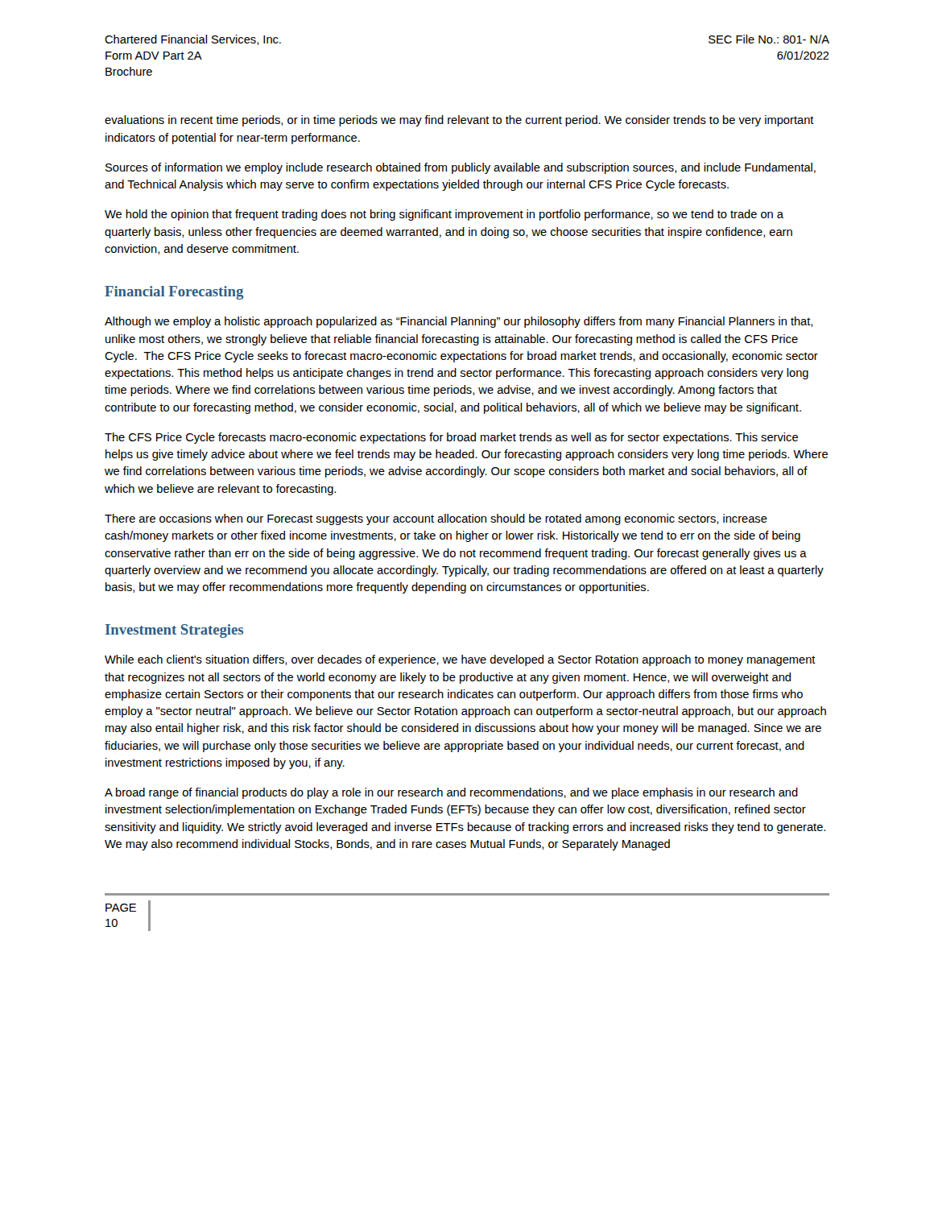Chartered Financial Services, Inc.
Form ADV Part 2A
Brochure
SEC File No.: 801- N/A
6/01/2022
evaluations in recent time periods, or in time periods we may find relevant to the current period. We consider trends to be very important indicators of potential for near-term performance.
Sources of information we employ include research obtained from publicly available and subscription sources, and include Fundamental, and Technical Analysis which may serve to confirm expectations yielded through our internal CFS Price Cycle forecasts.
We hold the opinion that frequent trading does not bring significant improvement in portfolio performance, so we tend to trade on a quarterly basis, unless other frequencies are deemed warranted, and in doing so, we choose securities that inspire confidence, earn conviction, and deserve commitment.
Financial Forecasting
Although we employ a holistic approach popularized as “Financial Planning” our philosophy differs from many Financial Planners in that, unlike most others, we strongly believe that reliable financial forecasting is attainable. Our forecasting method is called the CFS Price Cycle. The CFS Price Cycle seeks to forecast macro-economic expectations for broad market trends, and occasionally, economic sector expectations. This method helps us anticipate changes in trend and sector performance. This forecasting approach considers very long time periods. Where we find correlations between various time periods, we advise, and we invest accordingly. Among factors that contribute to our forecasting method, we consider economic, social, and political behaviors, all of which we believe may be significant.
The CFS Price Cycle forecasts macro-economic expectations for broad market trends as well as for sector expectations. This service helps us give timely advice about where we feel trends may be headed. Our forecasting approach considers very long time periods. Where we find correlations between various time periods, we advise accordingly. Our scope considers both market and social behaviors, all of which we believe are relevant to forecasting.
There are occasions when our Forecast suggests your account allocation should be rotated among economic sectors, increase cash/money markets or other fixed income investments, or take on higher or lower risk. Historically we tend to err on the side of being conservative rather than err on the side of being aggressive. We do not recommend frequent trading. Our forecast generally gives us a quarterly overview and we recommend you allocate accordingly. Typically, our trading recommendations are offered on at least a quarterly basis, but we may offer recommendations more frequently depending on circumstances or opportunities.
Investment Strategies
While each client's situation differs, over decades of experience, we have developed a Sector Rotation approach to money management that recognizes not all sectors of the world economy are likely to be productive at any given moment. Hence, we will overweight and emphasize certain Sectors or their components that our research indicates can outperform. Our approach differs from those firms who employ a "sector neutral" approach. We believe our Sector Rotation approach can outperform a sector-neutral approach, but our approach may also entail higher risk, and this risk factor should be considered in discussions about how your money will be managed. Since we are fiduciaries, we will purchase only those securities we believe are appropriate based on your individual needs, our current forecast, and investment restrictions imposed by you, if any.
A broad range of financial products do play a role in our research and recommendations, and we place emphasis in our research and investment selection/implementation on Exchange Traded Funds (EFTs) because they can offer low cost, diversification, refined sector sensitivity and liquidity. We strictly avoid leveraged and inverse ETFs because of tracking errors and increased risks they tend to generate. We may also recommend individual Stocks, Bonds, and in rare cases Mutual Funds, or Separately Managed
PAGE
10